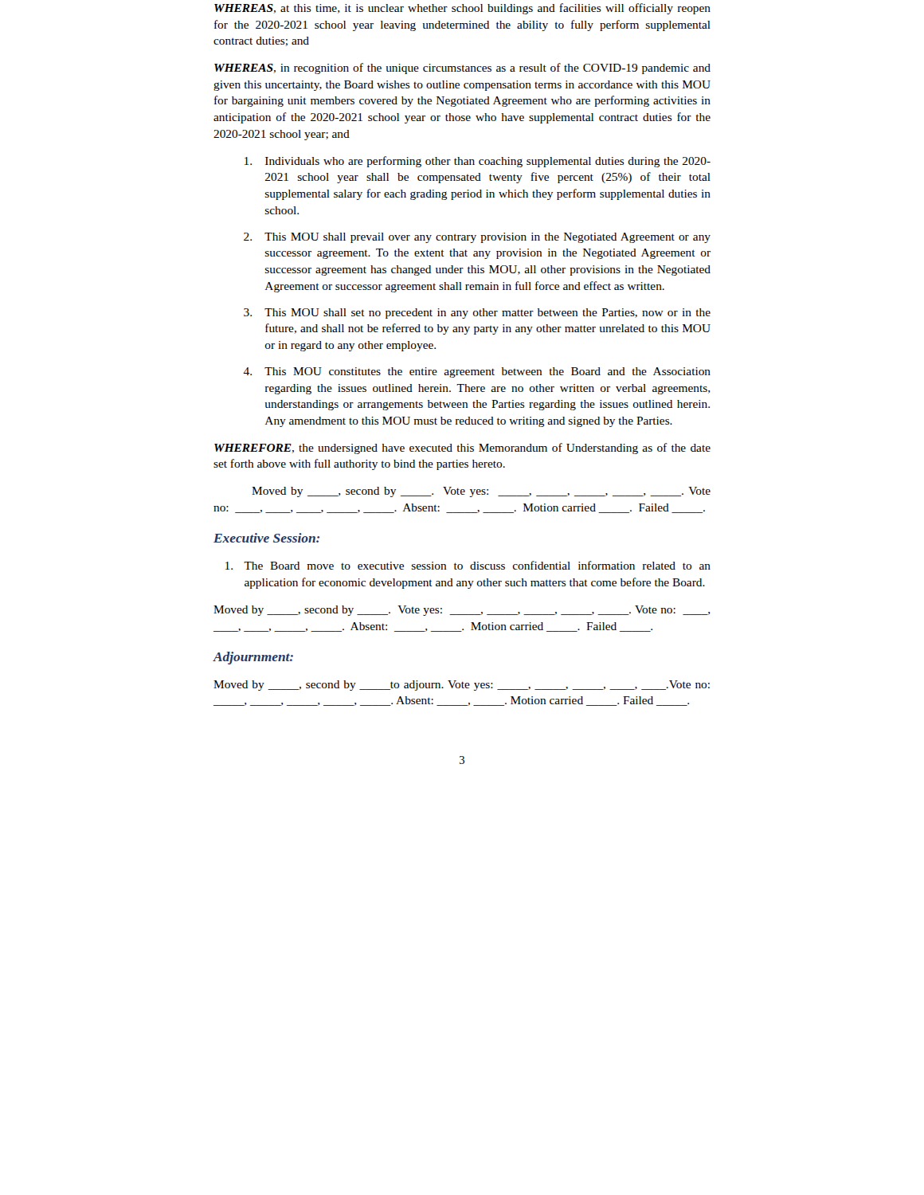WHEREAS, at this time, it is unclear whether school buildings and facilities will officially reopen for the 2020-2021 school year leaving undetermined the ability to fully perform supplemental contract duties; and
WHEREAS, in recognition of the unique circumstances as a result of the COVID-19 pandemic and given this uncertainty, the Board wishes to outline compensation terms in accordance with this MOU for bargaining unit members covered by the Negotiated Agreement who are performing activities in anticipation of the 2020-2021 school year or those who have supplemental contract duties for the 2020-2021 school year; and
Individuals who are performing other than coaching supplemental duties during the 2020-2021 school year shall be compensated twenty five percent (25%) of their total supplemental salary for each grading period in which they perform supplemental duties in school.
This MOU shall prevail over any contrary provision in the Negotiated Agreement or any successor agreement. To the extent that any provision in the Negotiated Agreement or successor agreement has changed under this MOU, all other provisions in the Negotiated Agreement or successor agreement shall remain in full force and effect as written.
This MOU shall set no precedent in any other matter between the Parties, now or in the future, and shall not be referred to by any party in any other matter unrelated to this MOU or in regard to any other employee.
This MOU constitutes the entire agreement between the Board and the Association regarding the issues outlined herein. There are no other written or verbal agreements, understandings or arrangements between the Parties regarding the issues outlined herein. Any amendment to this MOU must be reduced to writing and signed by the Parties.
WHEREFORE, the undersigned have executed this Memorandum of Understanding as of the date set forth above with full authority to bind the parties hereto.
Moved by _____, second by _____. Vote yes: _____, _____, _____, _____, _____. Vote no: ____, ____, ____, _____, _____. Absent: _____, _____. Motion carried _____. Failed _____.
Executive Session:
The Board move to executive session to discuss confidential information related to an application for economic development and any other such matters that come before the Board.
Moved by _____, second by _____. Vote yes: _____, _____, _____, _____, _____. Vote no: ____, ____, ____, _____, _____. Absent: _____, _____. Motion carried _____. Failed _____.
Adjournment:
Moved by _____, second by _____to adjourn. Vote yes: _____, _____, _____, ____, ____.Vote no: _____, _____, _____, _____, _____. Absent: _____, _____. Motion carried _____. Failed _____.
3